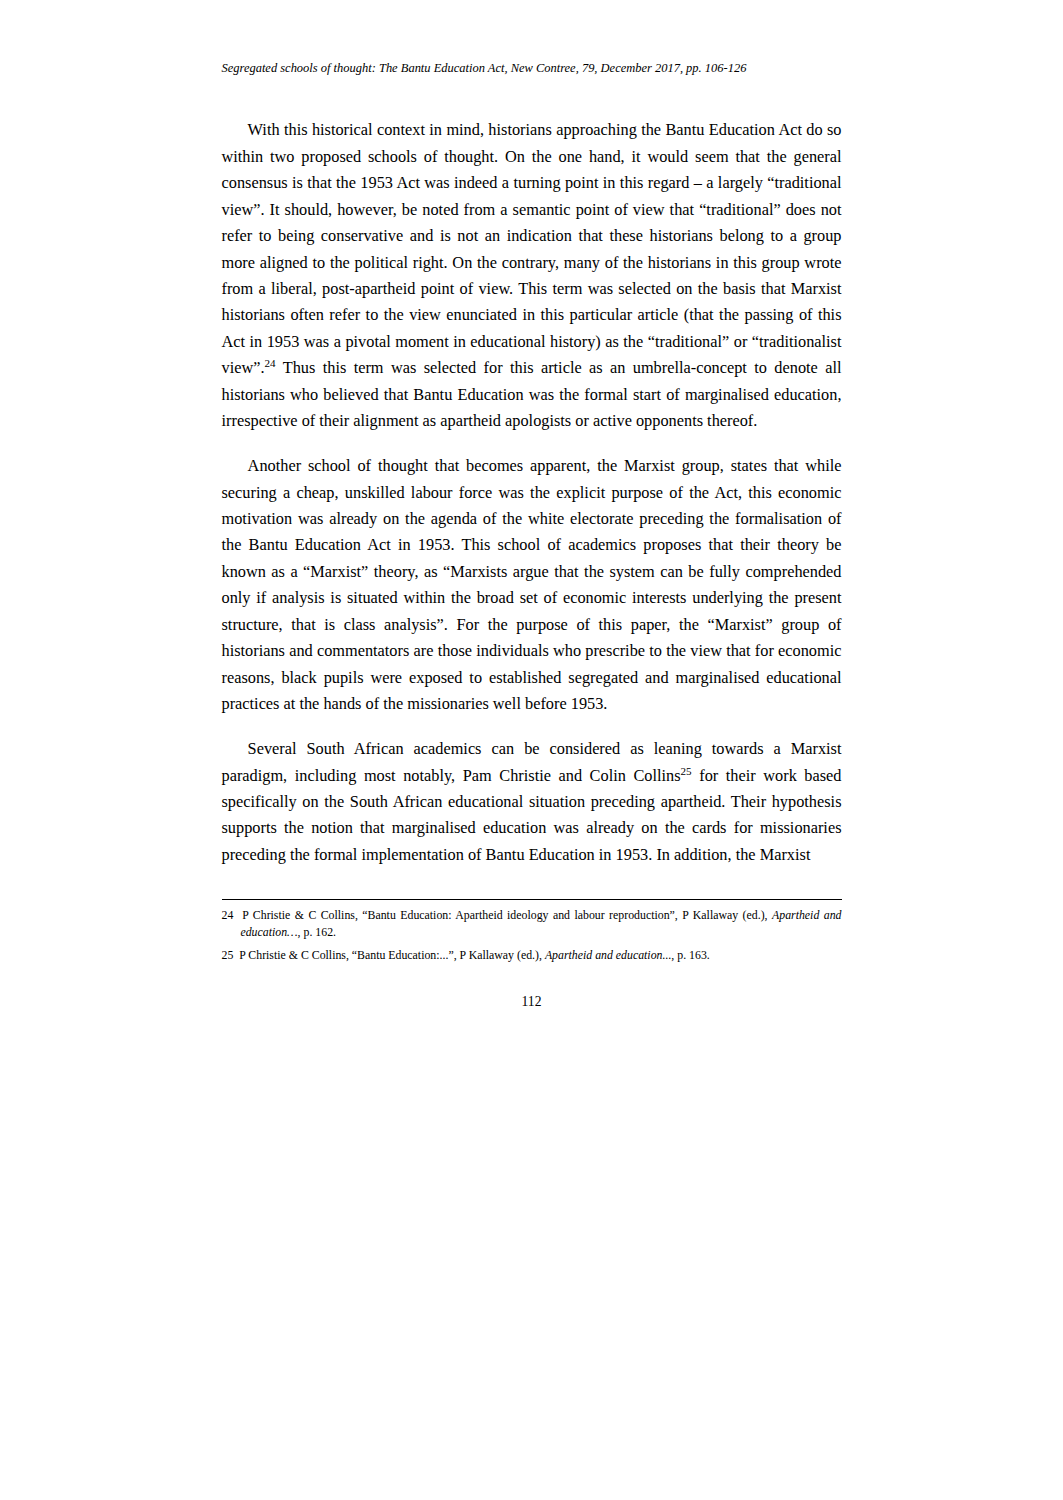Segregated schools of thought: The Bantu Education Act, New Contree, 79, December 2017, pp. 106-126
With this historical context in mind, historians approaching the Bantu Education Act do so within two proposed schools of thought. On the one hand, it would seem that the general consensus is that the 1953 Act was indeed a turning point in this regard – a largely “traditional view”. It should, however, be noted from a semantic point of view that “traditional” does not refer to being conservative and is not an indication that these historians belong to a group more aligned to the political right. On the contrary, many of the historians in this group wrote from a liberal, post-apartheid point of view. This term was selected on the basis that Marxist historians often refer to the view enunciated in this particular article (that the passing of this Act in 1953 was a pivotal moment in educational history) as the “traditional” or “traditionalist view”.24 Thus this term was selected for this article as an umbrella-concept to denote all historians who believed that Bantu Education was the formal start of marginalised education, irrespective of their alignment as apartheid apologists or active opponents thereof.
Another school of thought that becomes apparent, the Marxist group, states that while securing a cheap, unskilled labour force was the explicit purpose of the Act, this economic motivation was already on the agenda of the white electorate preceding the formalisation of the Bantu Education Act in 1953. This school of academics proposes that their theory be known as a “Marxist” theory, as “Marxists argue that the system can be fully comprehended only if analysis is situated within the broad set of economic interests underlying the present structure, that is class analysis”. For the purpose of this paper, the “Marxist” group of historians and commentators are those individuals who prescribe to the view that for economic reasons, black pupils were exposed to established segregated and marginalised educational practices at the hands of the missionaries well before 1953.
Several South African academics can be considered as leaning towards a Marxist paradigm, including most notably, Pam Christie and Colin Collins25 for their work based specifically on the South African educational situation preceding apartheid. Their hypothesis supports the notion that marginalised education was already on the cards for missionaries preceding the formal implementation of Bantu Education in 1953. In addition, the Marxist
24 P Christie & C Collins, “Bantu Education: Apartheid ideology and labour reproduction”, P Kallaway (ed.), Apartheid and education…, p. 162.
25 P Christie & C Collins, “Bantu Education:...”, P Kallaway (ed.), Apartheid and education..., p. 163.
112